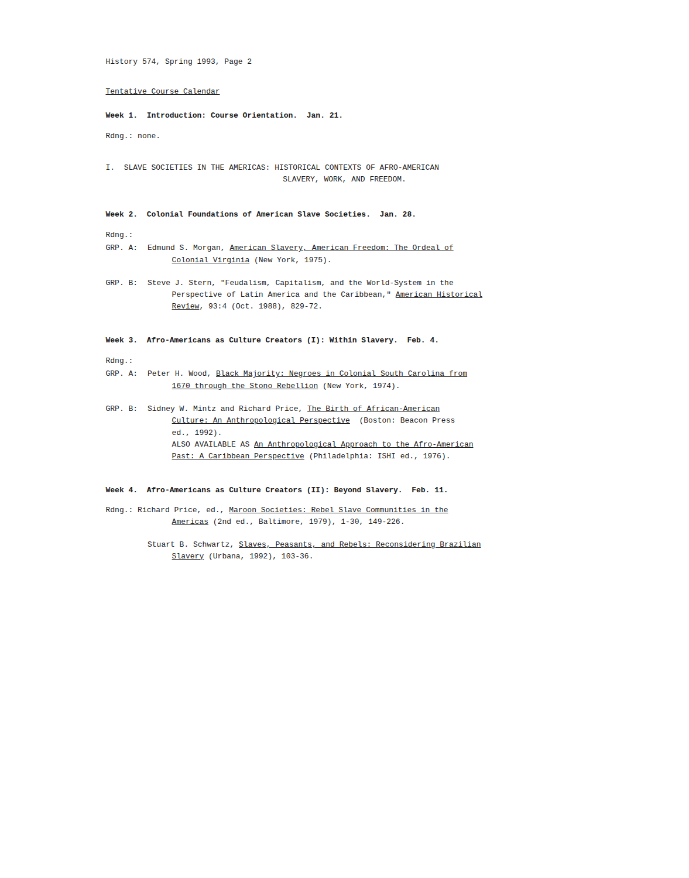History 574, Spring 1993, Page 2
Tentative Course Calendar
Week 1. Introduction: Course Orientation. Jan. 21.
Rdng.: none.
I. SLAVE SOCIETIES IN THE AMERICAS: HISTORICAL CONTEXTS OF AFRO-AMERICAN SLAVERY, WORK, AND FREEDOM.
Week 2. Colonial Foundations of American Slave Societies. Jan. 28.
Rdng.:
GRP. A:
Edmund S. Morgan, American Slavery, American Freedom: The Ordeal of Colonial Virginia (New York, 1975).
GRP. B:
Steve J. Stern, "Feudalism, Capitalism, and the World-System in the Perspective of Latin America and the Caribbean," American Historical Review, 93:4 (Oct. 1988), 829-72.
Week 3. Afro-Americans as Culture Creators (I): Within Slavery. Feb. 4.
Rdng.:
GRP. A:
Peter H. Wood, Black Majority: Negroes in Colonial South Carolina from 1670 through the Stono Rebellion (New York, 1974).
GRP. B:
Sidney W. Mintz and Richard Price, The Birth of African-American Culture: An Anthropological Perspective (Boston: Beacon Press ed., 1992). ALSO AVAILABLE AS An Anthropological Approach to the Afro-American Past: A Caribbean Perspective (Philadelphia: ISHI ed., 1976).
Week 4. Afro-Americans as Culture Creators (II): Beyond Slavery. Feb. 11.
Rdng.: Richard Price, ed., Maroon Societies: Rebel Slave Communities in the Americas (2nd ed., Baltimore, 1979), 1-30, 149-226.
Stuart B. Schwartz, Slaves, Peasants, and Rebels: Reconsidering Brazilian Slavery (Urbana, 1992), 103-36.